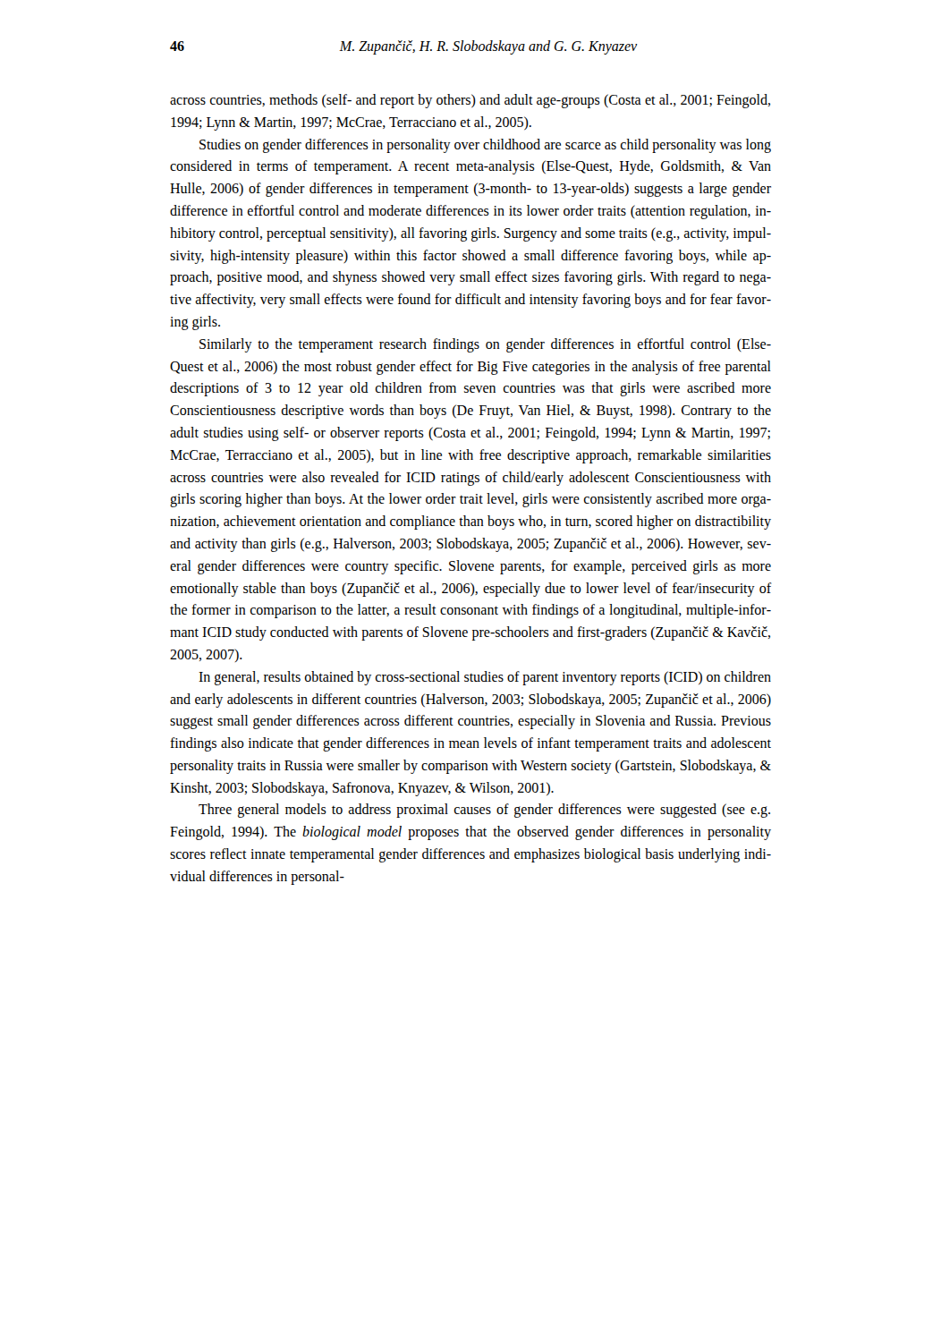46 M. Zupančič, H. R. Slobodskaya and G. G. Knyazev
across countries, methods (self- and report by others) and adult age-groups (Costa et al., 2001; Feingold, 1994; Lynn & Martin, 1997; McCrae, Terracciano et al., 2005).
Studies on gender differences in personality over childhood are scarce as child personality was long considered in terms of temperament. A recent meta-analysis (Else-Quest, Hyde, Goldsmith, & Van Hulle, 2006) of gender differences in temperament (3-month- to 13-year-olds) suggests a large gender difference in effortful control and moderate differences in its lower order traits (attention regulation, inhibitory control, perceptual sensitivity), all favoring girls. Surgency and some traits (e.g., activity, impulsivity, high-intensity pleasure) within this factor showed a small difference favoring boys, while approach, positive mood, and shyness showed very small effect sizes favoring girls. With regard to negative affectivity, very small effects were found for difficult and intensity favoring boys and for fear favoring girls.
Similarly to the temperament research findings on gender differences in effortful control (Else-Quest et al., 2006) the most robust gender effect for Big Five categories in the analysis of free parental descriptions of 3 to 12 year old children from seven countries was that girls were ascribed more Conscientiousness descriptive words than boys (De Fruyt, Van Hiel, & Buyst, 1998). Contrary to the adult studies using self- or observer reports (Costa et al., 2001; Feingold, 1994; Lynn & Martin, 1997; McCrae, Terracciano et al., 2005), but in line with free descriptive approach, remarkable similarities across countries were also revealed for ICID ratings of child/early adolescent Conscientiousness with girls scoring higher than boys. At the lower order trait level, girls were consistently ascribed more organization, achievement orientation and compliance than boys who, in turn, scored higher on distractibility and activity than girls (e.g., Halverson, 2003; Slobodskaya, 2005; Zupančič et al., 2006). However, several gender differences were country specific. Slovene parents, for example, perceived girls as more emotionally stable than boys (Zupančič et al., 2006), especially due to lower level of fear/insecurity of the former in comparison to the latter, a result consonant with findings of a longitudinal, multiple-informant ICID study conducted with parents of Slovene pre-schoolers and first-graders (Zupančič & Kavčič, 2005, 2007).
In general, results obtained by cross-sectional studies of parent inventory reports (ICID) on children and early adolescents in different countries (Halverson, 2003; Slobodskaya, 2005; Zupančič et al., 2006) suggest small gender differences across different countries, especially in Slovenia and Russia. Previous findings also indicate that gender differences in mean levels of infant temperament traits and adolescent personality traits in Russia were smaller by comparison with Western society (Gartstein, Slobodskaya, & Kinsht, 2003; Slobodskaya, Safronova, Knyazev, & Wilson, 2001).
Three general models to address proximal causes of gender differences were suggested (see e.g. Feingold, 1994). The biological model proposes that the observed gender differences in personality scores reflect innate temperamental gender differences and emphasizes biological basis underlying individual differences in personal-